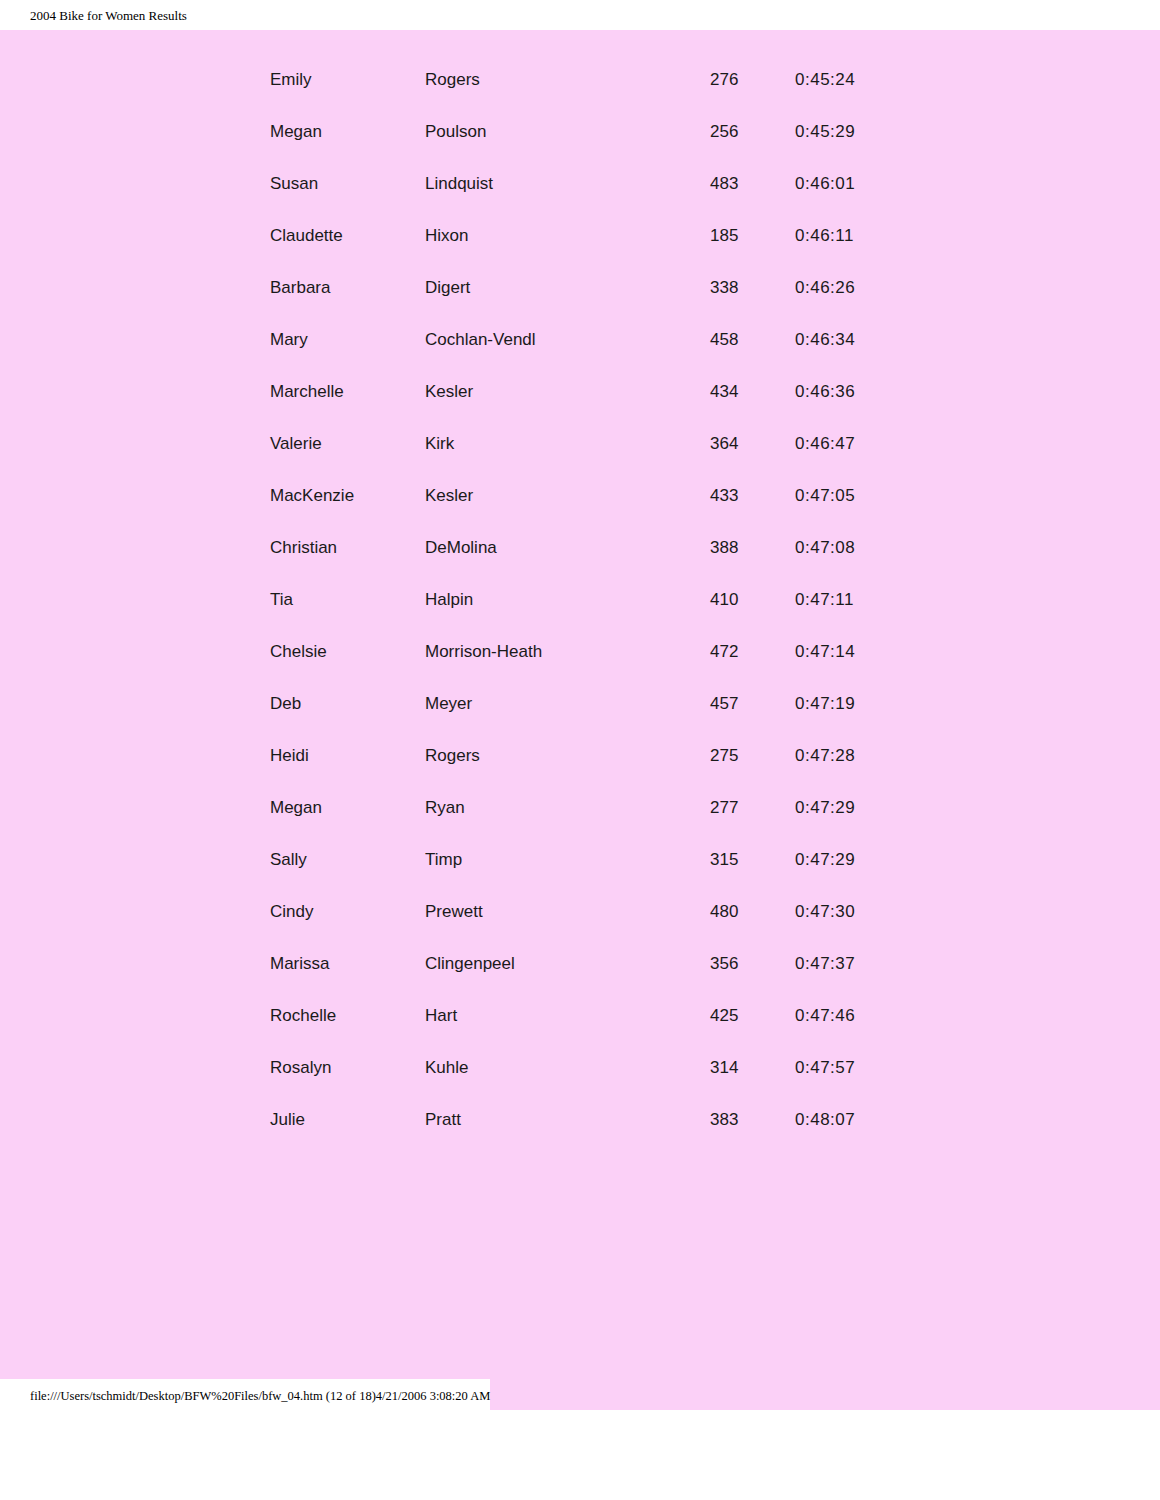2004 Bike for Women Results
| Emily | Rogers | 276 | 0:45:24 |
| Megan | Poulson | 256 | 0:45:29 |
| Susan | Lindquist | 483 | 0:46:01 |
| Claudette | Hixon | 185 | 0:46:11 |
| Barbara | Digert | 338 | 0:46:26 |
| Mary | Cochlan-Vendl | 458 | 0:46:34 |
| Marchelle | Kesler | 434 | 0:46:36 |
| Valerie | Kirk | 364 | 0:46:47 |
| MacKenzie | Kesler | 433 | 0:47:05 |
| Christian | DeMolina | 388 | 0:47:08 |
| Tia | Halpin | 410 | 0:47:11 |
| Chelsie | Morrison-Heath | 472 | 0:47:14 |
| Deb | Meyer | 457 | 0:47:19 |
| Heidi | Rogers | 275 | 0:47:28 |
| Megan | Ryan | 277 | 0:47:29 |
| Sally | Timp | 315 | 0:47:29 |
| Cindy | Prewett | 480 | 0:47:30 |
| Marissa | Clingenpeel | 356 | 0:47:37 |
| Rochelle | Hart | 425 | 0:47:46 |
| Rosalyn | Kuhle | 314 | 0:47:57 |
| Julie | Pratt | 383 | 0:48:07 |
file:///Users/tschmidt/Desktop/BFW%20Files/bfw_04.htm (12 of 18)4/21/2006 3:08:20 AM